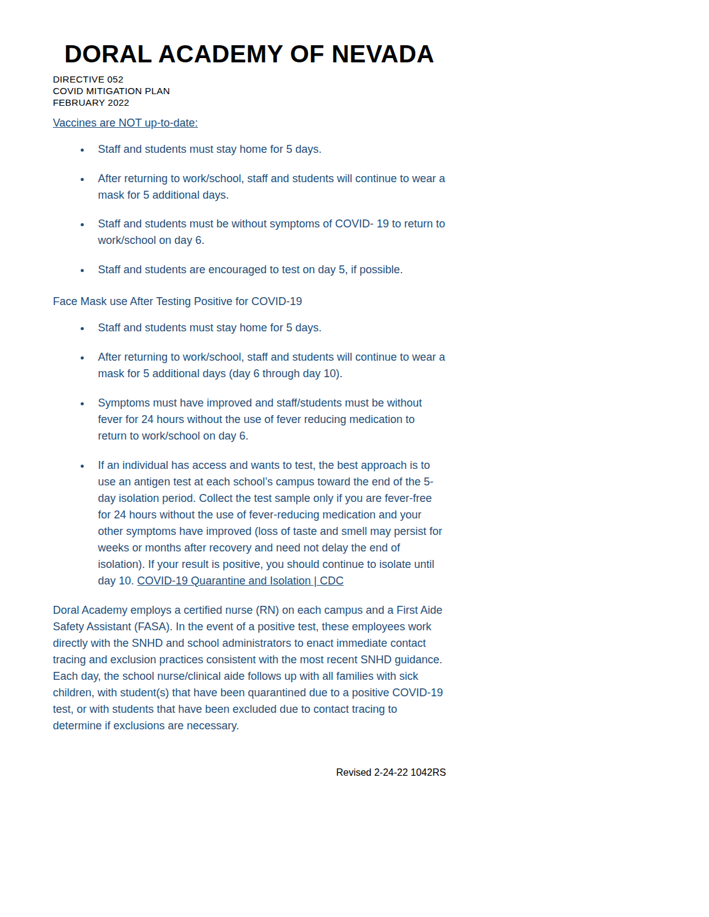DORAL ACADEMY OF NEVADA
DIRECTIVE 052
COVID MITIGATION PLAN
FEBRUARY 2022
Vaccines are NOT up-to-date:
Staff and students must stay home for 5 days.
After returning to work/school, staff and students will continue to wear a mask for 5 additional days.
Staff and students must be without symptoms of COVID- 19 to return to work/school on day 6.
Staff and students are encouraged to test on day 5, if possible.
Face Mask use After Testing Positive for COVID-19
Staff and students must stay home for 5 days.
After returning to work/school, staff and students will continue to wear a mask for 5 additional days (day 6 through day 10).
Symptoms must have improved and staff/students must be without fever for 24 hours without the use of fever reducing medication to return to work/school on day 6.
If an individual has access and wants to test, the best approach is to use an antigen test at each school’s campus toward the end of the 5-day isolation period. Collect the test sample only if you are fever-free for 24 hours without the use of fever-reducing medication and your other symptoms have improved (loss of taste and smell may persist for weeks or months after recovery and need not delay the end of isolation). If your result is positive, you should continue to isolate until day 10. COVID-19 Quarantine and Isolation | CDC
Doral Academy employs a certified nurse (RN) on each campus and a First Aide Safety Assistant (FASA). In the event of a positive test, these employees work directly with the SNHD and school administrators to enact immediate contact tracing and exclusion practices consistent with the most recent SNHD guidance. Each day, the school nurse/clinical aide follows up with all families with sick children, with student(s) that have been quarantined due to a positive COVID-19 test, or with students that have been excluded due to contact tracing to determine if exclusions are necessary.
Revised 2-24-22 1042RS